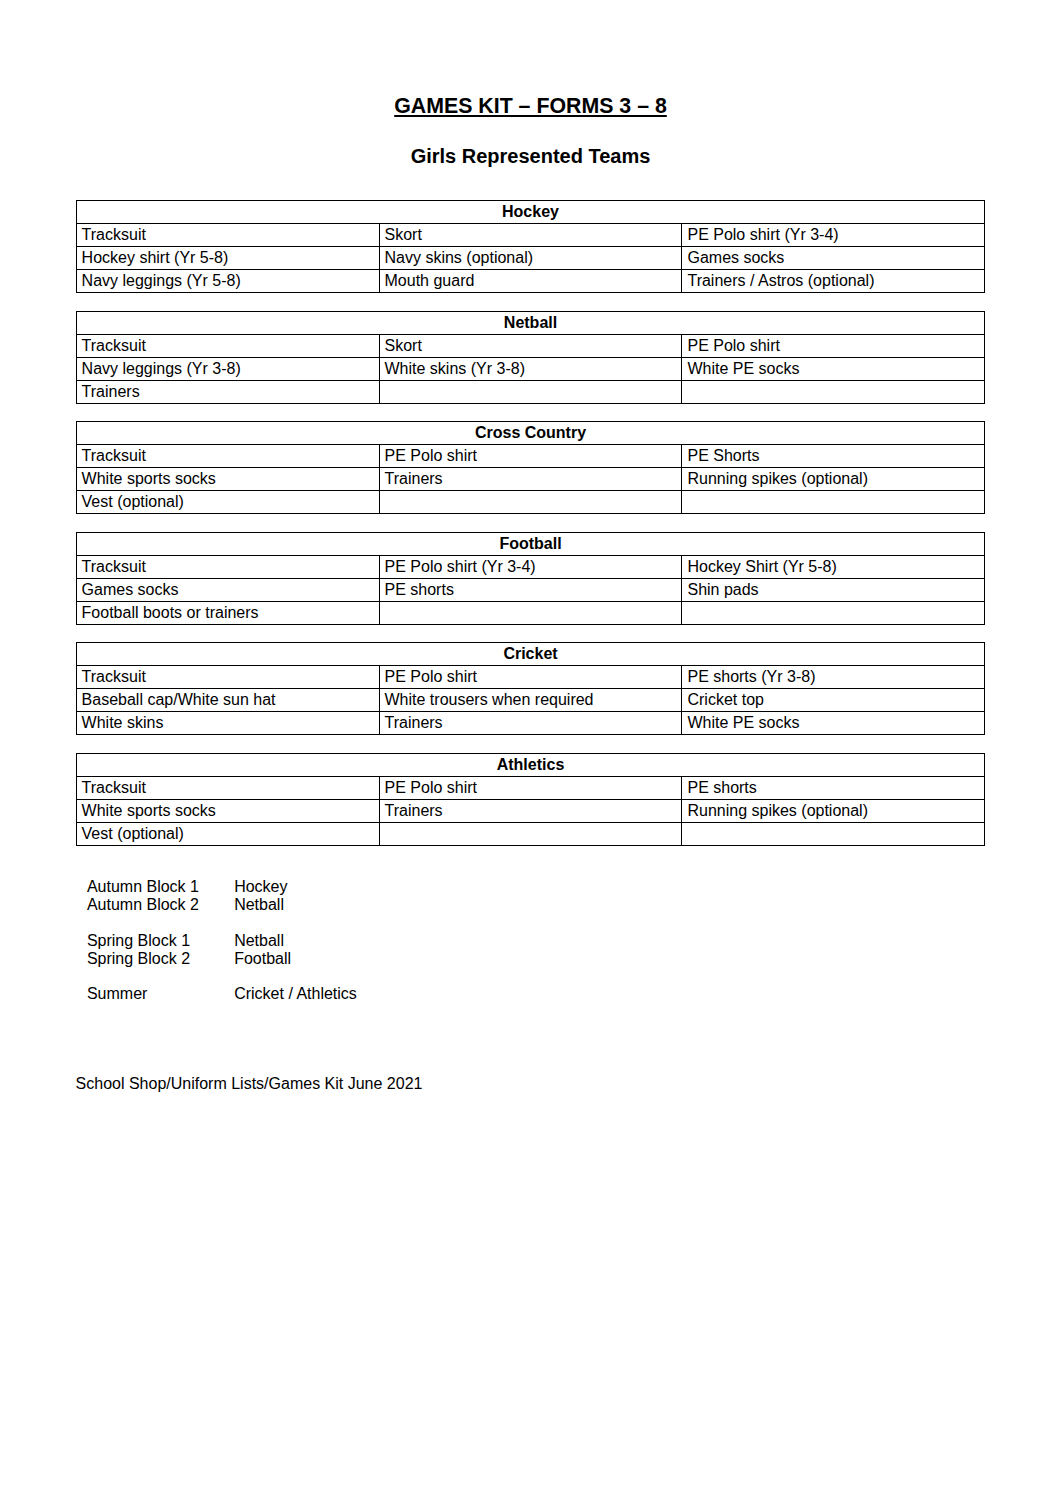GAMES KIT – FORMS 3 – 8
Girls Represented Teams
Hockey
| Tracksuit | Skort | PE Polo shirt (Yr 3-4) |
| Hockey shirt (Yr 5-8) | Navy skins (optional) | Games socks |
| Navy leggings (Yr 5-8) | Mouth guard | Trainers / Astros (optional) |
Netball
| Tracksuit | Skort | PE Polo shirt |
| Navy leggings (Yr 3-8) | White skins (Yr 3-8) | White PE socks |
| Trainers | | |
Cross Country
| Tracksuit | PE Polo shirt | PE Shorts |
| White sports socks | Trainers | Running spikes (optional) |
| Vest (optional) | | |
Football
| Tracksuit | PE Polo shirt (Yr 3-4) | Hockey Shirt (Yr 5-8) |
| Games socks | PE shorts | Shin pads |
| Football boots or trainers | | |
Cricket
| Tracksuit | PE Polo shirt | PE shorts (Yr 3-8) |
| Baseball cap/White sun hat | White trousers when required | Cricket top |
| White skins | Trainers | White PE socks |
Athletics
| Tracksuit | PE Polo shirt | PE shorts |
| White sports socks | Trainers | Running spikes (optional) |
| Vest (optional) | | |
| Autumn Block 1 | Hockey |
| Autumn Block 2 | Netball |
| Spring Block 1 | Netball |
| Spring Block 2 | Football |
| Summer | Cricket / Athletics |
School Shop/Uniform Lists/Games Kit June 2021